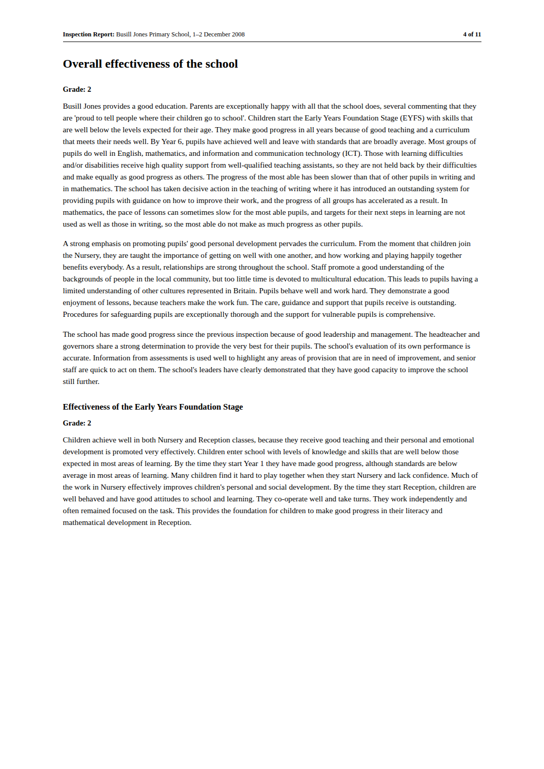Inspection Report: Busill Jones Primary School, 1–2 December 2008 4 of 11
Overall effectiveness of the school
Grade: 2
Busill Jones provides a good education. Parents are exceptionally happy with all that the school does, several commenting that they are 'proud to tell people where their children go to school'. Children start the Early Years Foundation Stage (EYFS) with skills that are well below the levels expected for their age. They make good progress in all years because of good teaching and a curriculum that meets their needs well. By Year 6, pupils have achieved well and leave with standards that are broadly average. Most groups of pupils do well in English, mathematics, and information and communication technology (ICT). Those with learning difficulties and/or disabilities receive high quality support from well-qualified teaching assistants, so they are not held back by their difficulties and make equally as good progress as others. The progress of the most able has been slower than that of other pupils in writing and in mathematics. The school has taken decisive action in the teaching of writing where it has introduced an outstanding system for providing pupils with guidance on how to improve their work, and the progress of all groups has accelerated as a result. In mathematics, the pace of lessons can sometimes slow for the most able pupils, and targets for their next steps in learning are not used as well as those in writing, so the most able do not make as much progress as other pupils.
A strong emphasis on promoting pupils' good personal development pervades the curriculum. From the moment that children join the Nursery, they are taught the importance of getting on well with one another, and how working and playing happily together benefits everybody. As a result, relationships are strong throughout the school. Staff promote a good understanding of the backgrounds of people in the local community, but too little time is devoted to multicultural education. This leads to pupils having a limited understanding of other cultures represented in Britain. Pupils behave well and work hard. They demonstrate a good enjoyment of lessons, because teachers make the work fun. The care, guidance and support that pupils receive is outstanding. Procedures for safeguarding pupils are exceptionally thorough and the support for vulnerable pupils is comprehensive.
The school has made good progress since the previous inspection because of good leadership and management. The headteacher and governors share a strong determination to provide the very best for their pupils. The school's evaluation of its own performance is accurate. Information from assessments is used well to highlight any areas of provision that are in need of improvement, and senior staff are quick to act on them. The school's leaders have clearly demonstrated that they have good capacity to improve the school still further.
Effectiveness of the Early Years Foundation Stage
Grade: 2
Children achieve well in both Nursery and Reception classes, because they receive good teaching and their personal and emotional development is promoted very effectively. Children enter school with levels of knowledge and skills that are well below those expected in most areas of learning. By the time they start Year 1 they have made good progress, although standards are below average in most areas of learning. Many children find it hard to play together when they start Nursery and lack confidence. Much of the work in Nursery effectively improves children's personal and social development. By the time they start Reception, children are well behaved and have good attitudes to school and learning. They co-operate well and take turns. They work independently and often remained focused on the task. This provides the foundation for children to make good progress in their literacy and mathematical development in Reception.